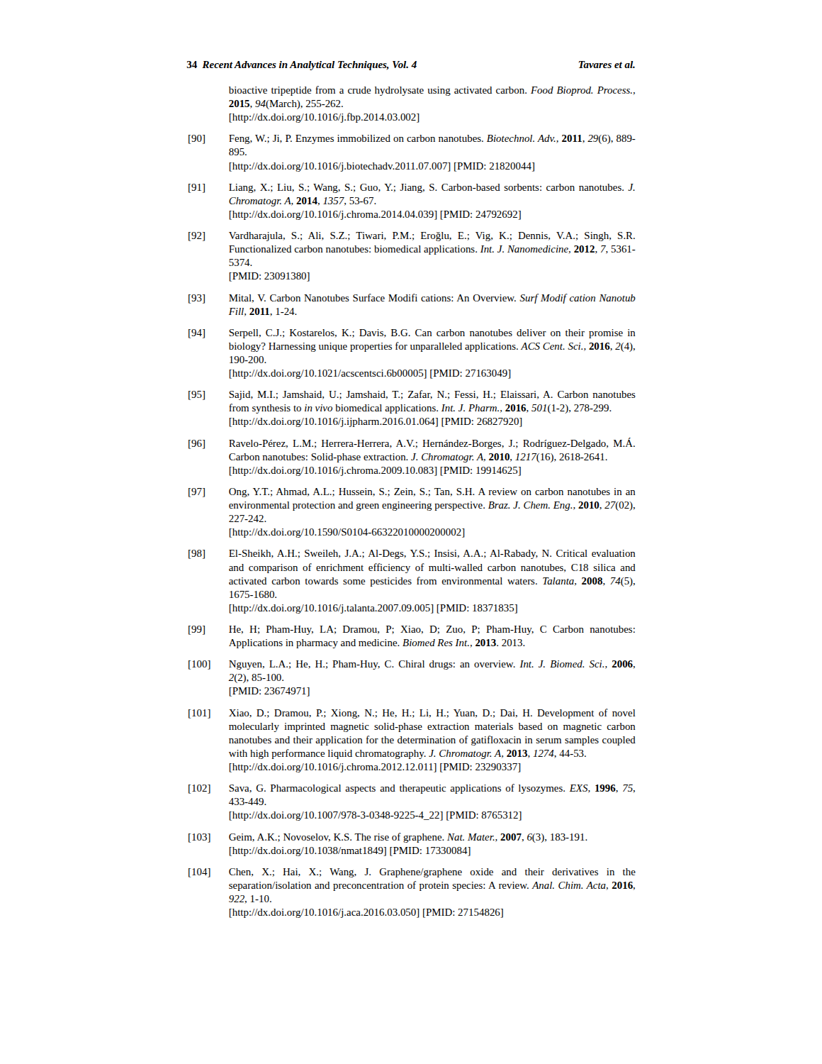34 Recent Advances in Analytical Techniques, Vol. 4
Tavares et al.
bioactive tripeptide from a crude hydrolysate using activated carbon. Food Bioprod. Process., 2015, 94(March), 255-262.
[http://dx.doi.org/10.1016/j.fbp.2014.03.002]
[90]
Feng, W.; Ji, P. Enzymes immobilized on carbon nanotubes. Biotechnol. Adv., 2011, 29(6), 889-895.
[http://dx.doi.org/10.1016/j.biotechadv.2011.07.007] [PMID: 21820044]
[91]
Liang, X.; Liu, S.; Wang, S.; Guo, Y.; Jiang, S. Carbon-based sorbents: carbon nanotubes. J. Chromatogr. A, 2014, 1357, 53-67.
[http://dx.doi.org/10.1016/j.chroma.2014.04.039] [PMID: 24792692]
[92]
Vardharajula, S.; Ali, S.Z.; Tiwari, P.M.; Eroğlu, E.; Vig, K.; Dennis, V.A.; Singh, S.R. Functionalized carbon nanotubes: biomedical applications. Int. J. Nanomedicine, 2012, 7, 5361-5374.
[PMID: 23091380]
[93]
Mital, V. Carbon Nanotubes Surface Modifi cations: An Overview. Surf Modif cation Nanotub Fill, 2011, 1-24.
[94]
Serpell, C.J.; Kostarelos, K.; Davis, B.G. Can carbon nanotubes deliver on their promise in biology? Harnessing unique properties for unparalleled applications. ACS Cent. Sci., 2016, 2(4), 190-200.
[http://dx.doi.org/10.1021/acscentsci.6b00005] [PMID: 27163049]
[95]
Sajid, M.I.; Jamshaid, U.; Jamshaid, T.; Zafar, N.; Fessi, H.; Elaissari, A. Carbon nanotubes from synthesis to in vivo biomedical applications. Int. J. Pharm., 2016, 501(1-2), 278-299.
[http://dx.doi.org/10.1016/j.ijpharm.2016.01.064] [PMID: 26827920]
[96]
Ravelo-Pérez, L.M.; Herrera-Herrera, A.V.; Hernández-Borges, J.; Rodríguez-Delgado, M.Á. Carbon nanotubes: Solid-phase extraction. J. Chromatogr. A, 2010, 1217(16), 2618-2641.
[http://dx.doi.org/10.1016/j.chroma.2009.10.083] [PMID: 19914625]
[97]
Ong, Y.T.; Ahmad, A.L.; Hussein, S.; Zein, S.; Tan, S.H. A review on carbon nanotubes in an environmental protection and green engineering perspective. Braz. J. Chem. Eng., 2010, 27(02), 227-242.
[http://dx.doi.org/10.1590/S0104-66322010000200002]
[98]
El-Sheikh, A.H.; Sweileh, J.A.; Al-Degs, Y.S.; Insisi, A.A.; Al-Rabady, N. Critical evaluation and comparison of enrichment efficiency of multi-walled carbon nanotubes, C18 silica and activated carbon towards some pesticides from environmental waters. Talanta, 2008, 74(5), 1675-1680.
[http://dx.doi.org/10.1016/j.talanta.2007.09.005] [PMID: 18371835]
[99]
He, H; Pham-Huy, LA; Dramou, P; Xiao, D; Zuo, P; Pham-Huy, C Carbon nanotubes: Applications in pharmacy and medicine. Biomed Res Int., 2013. 2013.
[100]
Nguyen, L.A.; He, H.; Pham-Huy, C. Chiral drugs: an overview. Int. J. Biomed. Sci., 2006, 2(2), 85-100.
[PMID: 23674971]
[101]
Xiao, D.; Dramou, P.; Xiong, N.; He, H.; Li, H.; Yuan, D.; Dai, H. Development of novel molecularly imprinted magnetic solid-phase extraction materials based on magnetic carbon nanotubes and their application for the determination of gatifloxacin in serum samples coupled with high performance liquid chromatography. J. Chromatogr. A, 2013, 1274, 44-53.
[http://dx.doi.org/10.1016/j.chroma.2012.12.011] [PMID: 23290337]
[102]
Sava, G. Pharmacological aspects and therapeutic applications of lysozymes. EXS, 1996, 75, 433-449.
[http://dx.doi.org/10.1007/978-3-0348-9225-4_22] [PMID: 8765312]
[103]
Geim, A.K.; Novoselov, K.S. The rise of graphene. Nat. Mater., 2007, 6(3), 183-191.
[http://dx.doi.org/10.1038/nmat1849] [PMID: 17330084]
[104]
Chen, X.; Hai, X.; Wang, J. Graphene/graphene oxide and their derivatives in the separation/isolation and preconcentration of protein species: A review. Anal. Chim. Acta, 2016, 922, 1-10.
[http://dx.doi.org/10.1016/j.aca.2016.03.050] [PMID: 27154826]